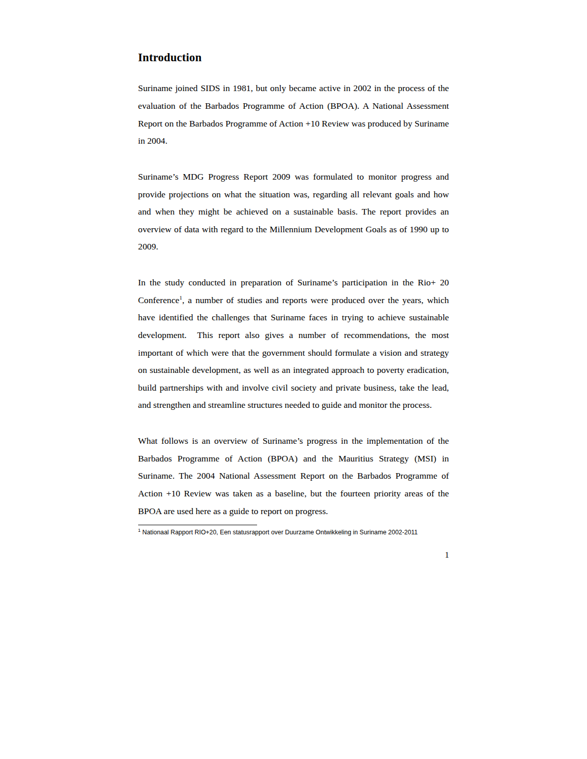Introduction
Suriname joined SIDS in 1981, but only became active in 2002 in the process of the evaluation of the Barbados Programme of Action (BPOA). A National Assessment Report on the Barbados Programme of Action +10 Review was produced by Suriname in 2004.
Suriname’s MDG Progress Report 2009 was formulated to monitor progress and provide projections on what the situation was, regarding all relevant goals and how and when they might be achieved on a sustainable basis. The report provides an overview of data with regard to the Millennium Development Goals as of 1990 up to 2009.
In the study conducted in preparation of Suriname’s participation in the Rio+ 20 Conference1, a number of studies and reports were produced over the years, which have identified the challenges that Suriname faces in trying to achieve sustainable development. This report also gives a number of recommendations, the most important of which were that the government should formulate a vision and strategy on sustainable development, as well as an integrated approach to poverty eradication, build partnerships with and involve civil society and private business, take the lead, and strengthen and streamline structures needed to guide and monitor the process.
What follows is an overview of Suriname’s progress in the implementation of the Barbados Programme of Action (BPOA) and the Mauritius Strategy (MSI) in Suriname. The 2004 National Assessment Report on the Barbados Programme of Action +10 Review was taken as a baseline, but the fourteen priority areas of the BPOA are used here as a guide to report on progress.
1 Nationaal Rapport RIO+20, Een statusrapport over Duurzame Ontwikkeling in Suriname 2002-2011
1